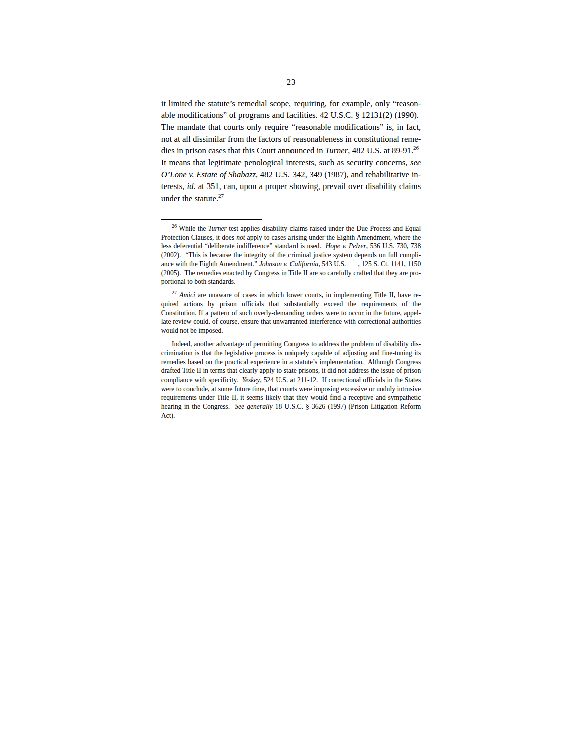23
it limited the statute’s remedial scope, requiring, for example, only “reasonable modifications” of programs and facilities. 42 U.S.C. § 12131(2) (1990). The mandate that courts only require “reasonable modifications” is, in fact, not at all dissimilar from the factors of reasonableness in constitutional remedies in prison cases that this Court announced in Turner, 482 U.S. at 89-91.26 It means that legitimate penological interests, such as security concerns, see O’Lone v. Estate of Shabazz, 482 U.S. 342, 349 (1987), and rehabilitative interests, id. at 351, can, upon a proper showing, prevail over disability claims under the statute.27
26 While the Turner test applies disability claims raised under the Due Process and Equal Protection Clauses, it does not apply to cases arising under the Eighth Amendment, where the less deferential “deliberate indifference” standard is used. Hope v. Pelzer, 536 U.S. 730, 738 (2002). “This is because the integrity of the criminal justice system depends on full compliance with the Eighth Amendment.” Johnson v. California, 543 U.S. ___, 125 S. Ct. 1141, 1150 (2005). The remedies enacted by Congress in Title II are so carefully crafted that they are proportional to both standards.
27 Amici are unaware of cases in which lower courts, in implementing Title II, have required actions by prison officials that substantially exceed the requirements of the Constitution. If a pattern of such overly-demanding orders were to occur in the future, appellate review could, of course, ensure that unwarranted interference with correctional authorities would not be imposed.
Indeed, another advantage of permitting Congress to address the problem of disability discrimination is that the legislative process is uniquely capable of adjusting and fine-tuning its remedies based on the practical experience in a statute’s implementation. Although Congress drafted Title II in terms that clearly apply to state prisons, it did not address the issue of prison compliance with specificity. Yeskey, 524 U.S. at 211-12. If correctional officials in the States were to conclude, at some future time, that courts were imposing excessive or unduly intrusive requirements under Title II, it seems likely that they would find a receptive and sympathetic hearing in the Congress. See generally 18 U.S.C. § 3626 (1997) (Prison Litigation Reform Act).